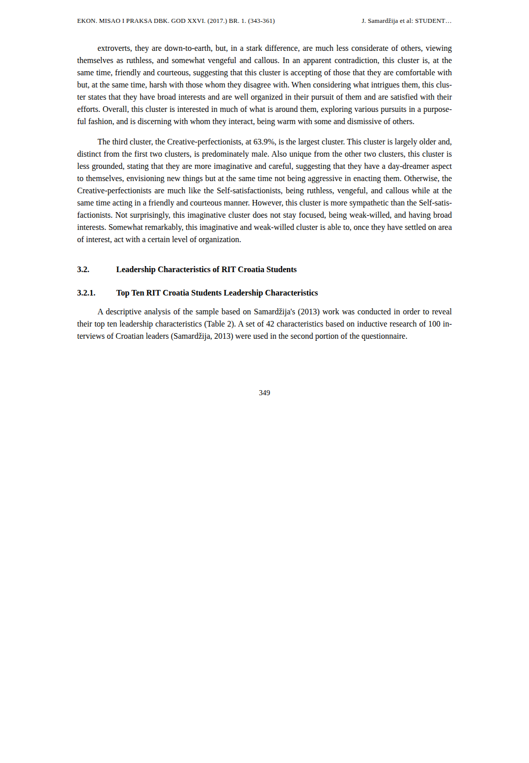EKON. MISAO I PRAKSA DBK. GOD XXVI. (2017.) BR. 1. (343-361) J. Samardžija et al: STUDENT…
extroverts, they are down-to-earth, but, in a stark difference, are much less considerate of others, viewing themselves as ruthless, and somewhat vengeful and callous. In an apparent contradiction, this cluster is, at the same time, friendly and courteous, suggesting that this cluster is accepting of those that they are comfortable with but, at the same time, harsh with those whom they disagree with. When considering what intrigues them, this cluster states that they have broad interests and are well organized in their pursuit of them and are satisfied with their efforts. Overall, this cluster is interested in much of what is around them, exploring various pursuits in a purposeful fashion, and is discerning with whom they interact, being warm with some and dismissive of others.
The third cluster, the Creative-perfectionists, at 63.9%, is the largest cluster. This cluster is largely older and, distinct from the first two clusters, is predominately male. Also unique from the other two clusters, this cluster is less grounded, stating that they are more imaginative and careful, suggesting that they have a day-dreamer aspect to themselves, envisioning new things but at the same time not being aggressive in enacting them. Otherwise, the Creative-perfectionists are much like the Self-satisfactionists, being ruthless, vengeful, and callous while at the same time acting in a friendly and courteous manner. However, this cluster is more sympathetic than the Self-satisfactionists. Not surprisingly, this imaginative cluster does not stay focused, being weak-willed, and having broad interests. Somewhat remarkably, this imaginative and weak-willed cluster is able to, once they have settled on area of interest, act with a certain level of organization.
3.2. Leadership Characteristics of RIT Croatia Students
3.2.1. Top Ten RIT Croatia Students Leadership Characteristics
A descriptive analysis of the sample based on Samardžija's (2013) work was conducted in order to reveal their top ten leadership characteristics (Table 2). A set of 42 characteristics based on inductive research of 100 interviews of Croatian leaders (Samardžija, 2013) were used in the second portion of the questionnaire.
349